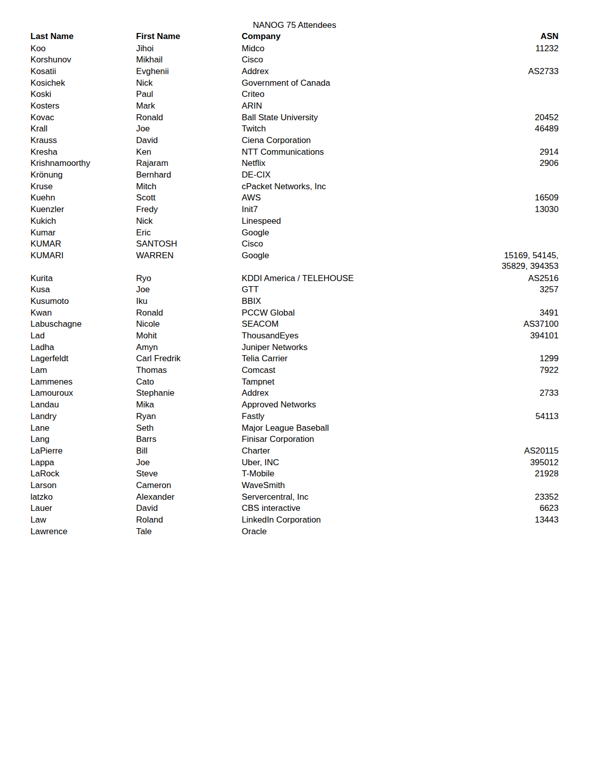NANOG 75 Attendees
| Last Name | First Name | Company | ASN |
| --- | --- | --- | --- |
| Koo | Jihoi | Midco | 11232 |
| Korshunov | Mikhail | Cisco | |
| Kosatii | Evghenii | Addrex | AS2733 |
| Kosichek | Nick | Government of Canada | |
| Koski | Paul | Criteo | |
| Kosters | Mark | ARIN | |
| Kovac | Ronald | Ball State University | 20452 |
| Krall | Joe | Twitch | 46489 |
| Krauss | David | Ciena Corporation | |
| Kresha | Ken | NTT Communications | 2914 |
| Krishnamoorthy | Rajaram | Netflix | 2906 |
| Krönung | Bernhard | DE-CIX | |
| Kruse | Mitch | cPacket Networks, Inc | |
| Kuehn | Scott | AWS | 16509 |
| Kuenzler | Fredy | Init7 | 13030 |
| Kukich | Nick | Linespeed | |
| Kumar | Eric | Google | |
| KUMAR | SANTOSH | Cisco | |
| KUMARI | WARREN | Google | 15169, 54145, 35829, 394353 |
| Kurita | Ryo | KDDI America / TELEHOUSE | AS2516 |
| Kusa | Joe | GTT | 3257 |
| Kusumoto | Iku | BBIX | |
| Kwan | Ronald | PCCW Global | 3491 |
| Labuschagne | Nicole | SEACOM | AS37100 |
| Lad | Mohit | ThousandEyes | 394101 |
| Ladha | Amyn | Juniper Networks | |
| Lagerfeldt | Carl Fredrik | Telia Carrier | 1299 |
| Lam | Thomas | Comcast | 7922 |
| Lammenes | Cato | Tampnet | |
| Lamouroux | Stephanie | Addrex | 2733 |
| Landau | Mika | Approved Networks | |
| Landry | Ryan | Fastly | 54113 |
| Lane | Seth | Major League Baseball | |
| Lang | Barrs | Finisar Corporation | |
| LaPierre | Bill | Charter | AS20115 |
| Lappa | Joe | Uber, INC | 395012 |
| LaRock | Steve | T-Mobile | 21928 |
| Larson | Cameron | WaveSmith | |
| latzko | Alexander | Servercentral, Inc | 23352 |
| Lauer | David | CBS interactive | 6623 |
| Law | Roland | LinkedIn Corporation | 13443 |
| Lawrence | Tale | Oracle | |